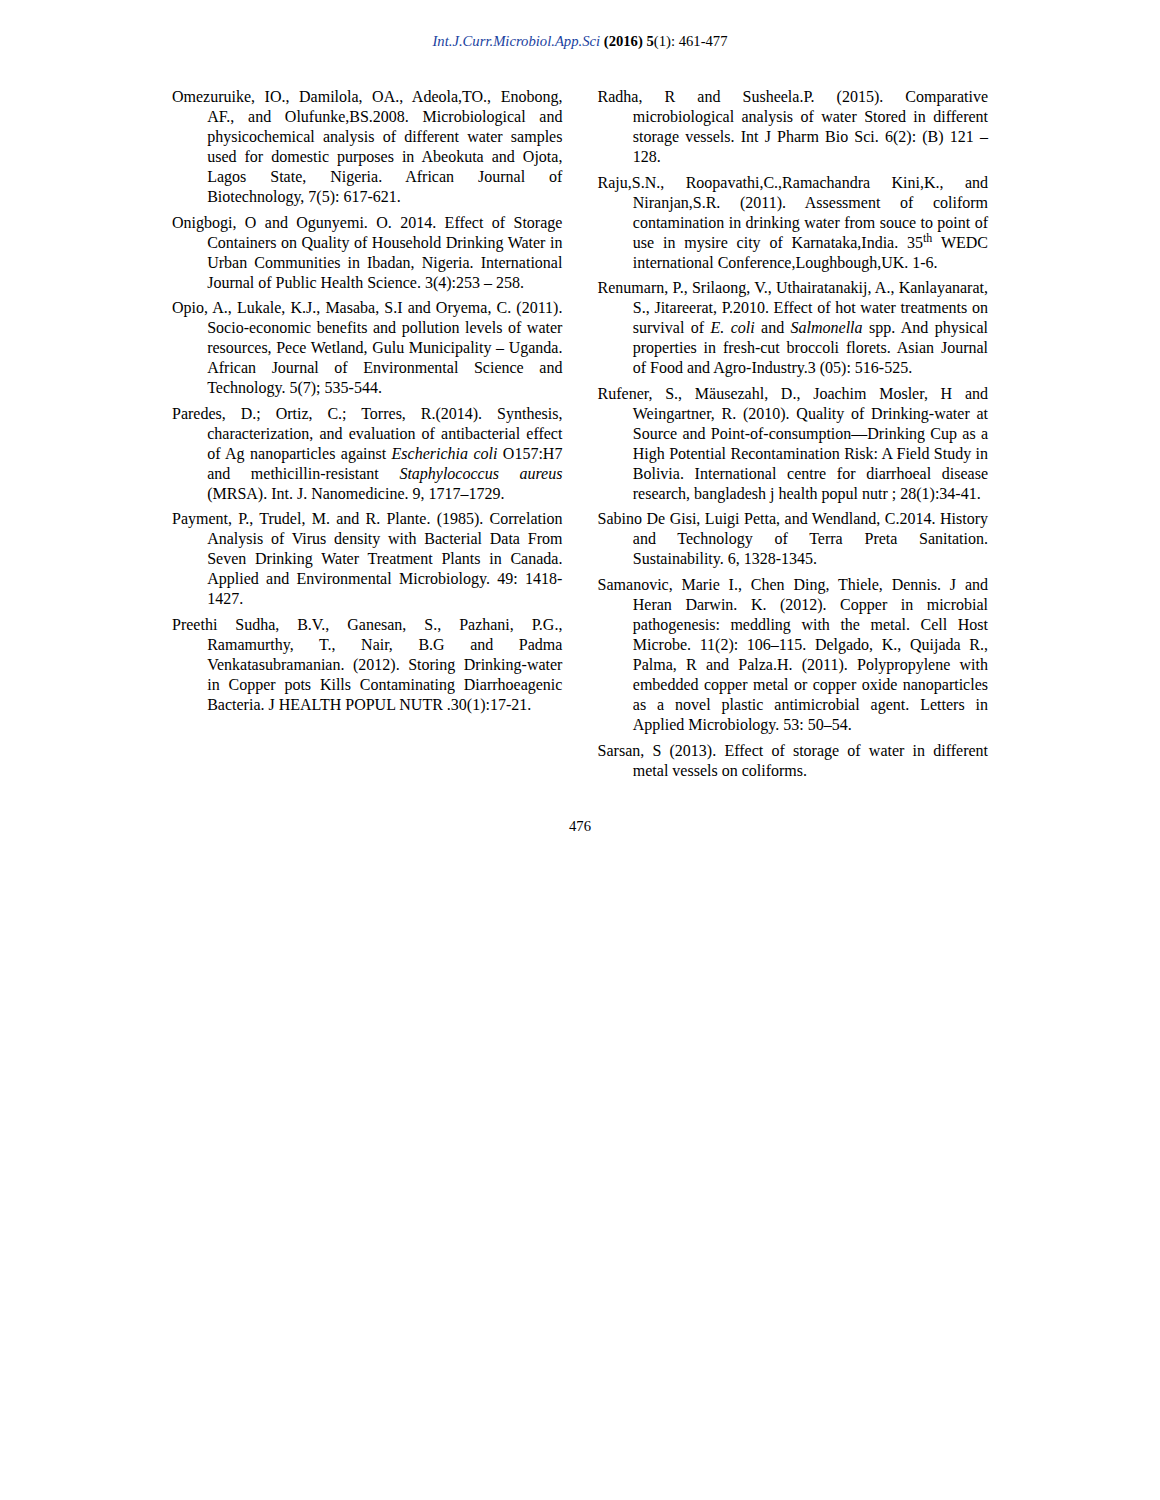Int.J.Curr.Microbiol.App.Sci (2016) 5(1): 461-477
Omezuruike, IO., Damilola, OA., Adeola,TO., Enobong, AF., and Olufunke,BS.2008. Microbiological and physicochemical analysis of different water samples used for domestic purposes in Abeokuta and Ojota, Lagos State, Nigeria. African Journal of Biotechnology, 7(5): 617-621.
Onigbogi, O and Ogunyemi. O. 2014. Effect of Storage Containers on Quality of Household Drinking Water in Urban Communities in Ibadan, Nigeria. International Journal of Public Health Science. 3(4):253 – 258.
Opio, A., Lukale, K.J., Masaba, S.I and Oryema, C. (2011). Socio-economic benefits and pollution levels of water resources, Pece Wetland, Gulu Municipality – Uganda. African Journal of Environmental Science and Technology. 5(7); 535-544.
Paredes, D.; Ortiz, C.; Torres, R.(2014). Synthesis, characterization, and evaluation of antibacterial effect of Ag nanoparticles against Escherichia coli O157:H7 and methicillin-resistant Staphylococcus aureus (MRSA). Int. J. Nanomedicine. 9, 1717–1729.
Payment, P., Trudel, M. and R. Plante. (1985). Correlation Analysis of Virus density with Bacterial Data From Seven Drinking Water Treatment Plants in Canada. Applied and Environmental Microbiology. 49: 1418-1427.
Preethi Sudha, B.V., Ganesan, S., Pazhani, P.G., Ramamurthy, T., Nair, B.G and Padma Venkatasubramanian. (2012). Storing Drinking-water in Copper pots Kills Contaminating Diarrhoeagenic Bacteria. J HEALTH POPUL NUTR .30(1):17-21.
Radha, R and Susheela.P. (2015). Comparative microbiological analysis of water Stored in different storage vessels. Int J Pharm Bio Sci. 6(2): (B) 121 – 128.
Raju,S.N., Roopavathi,C.,Ramachandra Kini,K., and Niranjan,S.R. (2011). Assessment of coliform contamination in drinking water from souce to point of use in mysire city of Karnataka,India. 35th WEDC international Conference,Loughbough,UK. 1-6.
Renumarn, P., Srilaong, V., Uthairatanakij, A., Kanlayanarat, S., Jitareerat, P.2010. Effect of hot water treatments on survival of E. coli and Salmonella spp. And physical properties in fresh-cut broccoli florets. Asian Journal of Food and Agro-Industry.3 (05): 516-525.
Rufener, S., Mäusezahl, D., Joachim Mosler, H and Weingartner, R. (2010). Quality of Drinking-water at Source and Point-of-consumption—Drinking Cup as a High Potential Recontamination Risk: A Field Study in Bolivia. International centre for diarrhoeal disease research, bangladesh j health popul nutr ; 28(1):34-41.
Sabino De Gisi, Luigi Petta, and Wendland, C.2014. History and Technology of Terra Preta Sanitation. Sustainability. 6, 1328-1345.
Samanovic, Marie I., Chen Ding, Thiele, Dennis. J and Heran Darwin. K. (2012). Copper in microbial pathogenesis: meddling with the metal. Cell Host Microbe. 11(2): 106–115. Delgado, K., Quijada R., Palma, R and Palza.H. (2011). Polypropylene with embedded copper metal or copper oxide nanoparticles as a novel plastic antimicrobial agent. Letters in Applied Microbiology. 53: 50–54.
Sarsan, S (2013). Effect of storage of water in different metal vessels on coliforms.
476